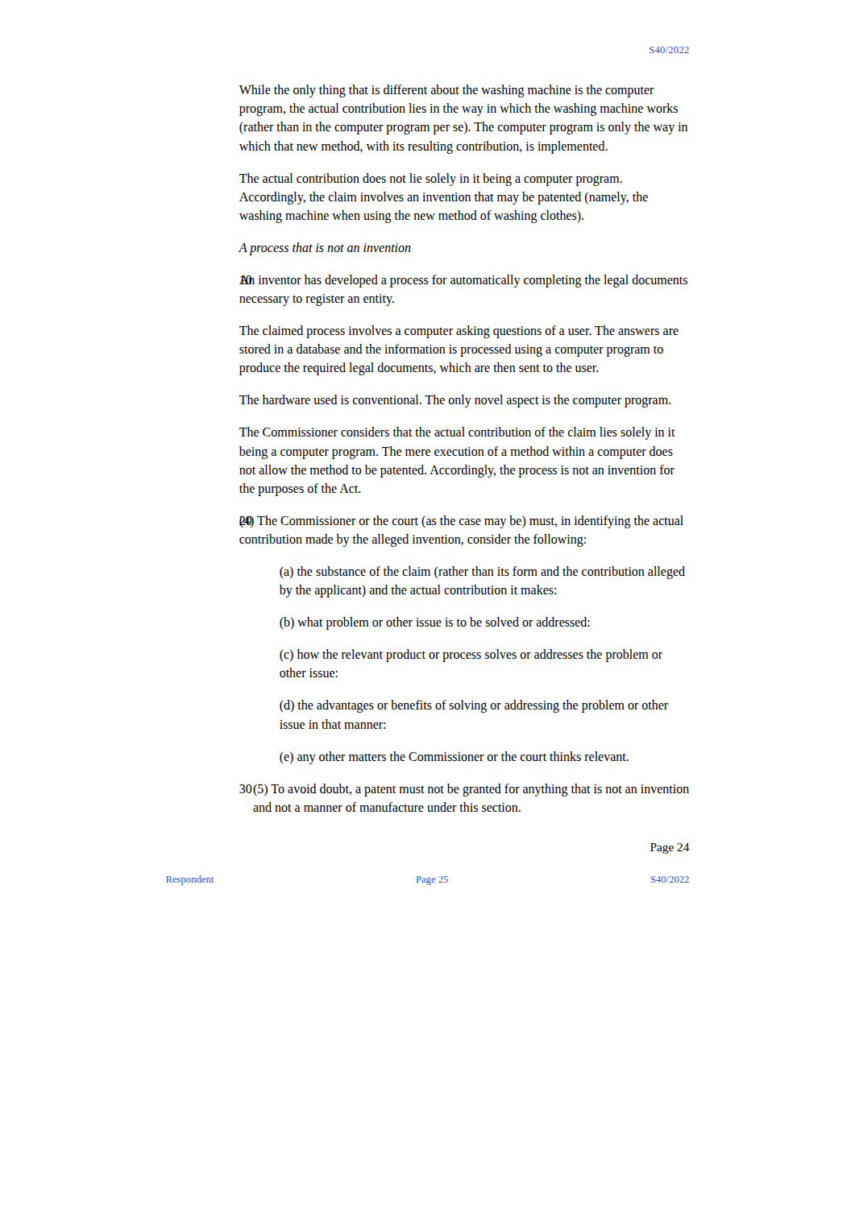S40/2022
While the only thing that is different about the washing machine is the computer program, the actual contribution lies in the way in which the washing machine works (rather than in the computer program per se). The computer program is only the way in which that new method, with its resulting contribution, is implemented.
The actual contribution does not lie solely in it being a computer program. Accordingly, the claim involves an invention that may be patented (namely, the washing machine when using the new method of washing clothes).
A process that is not an invention
10
An inventor has developed a process for automatically completing the legal documents necessary to register an entity.
The claimed process involves a computer asking questions of a user. The answers are stored in a database and the information is processed using a computer program to produce the required legal documents, which are then sent to the user.
The hardware used is conventional. The only novel aspect is the computer program.
The Commissioner considers that the actual contribution of the claim lies solely in it being a computer program. The mere execution of a method within a computer does not allow the method to be patented. Accordingly, the process is not an invention for the purposes of the Act.
20
(4) The Commissioner or the court (as the case may be) must, in identifying the actual contribution made by the alleged invention, consider the following:
(a) the substance of the claim (rather than its form and the contribution alleged by the applicant) and the actual contribution it makes:
(b) what problem or other issue is to be solved or addressed:
(c) how the relevant product or process solves or addresses the problem or other issue:
(d) the advantages or benefits of solving or addressing the problem or other issue in that manner:
(e) any other matters the Commissioner or the court thinks relevant.
30
(5) To avoid doubt, a patent must not be granted for anything that is not an invention and not a manner of manufacture under this section.
Page 24
Respondent
Page 25
S40/2022